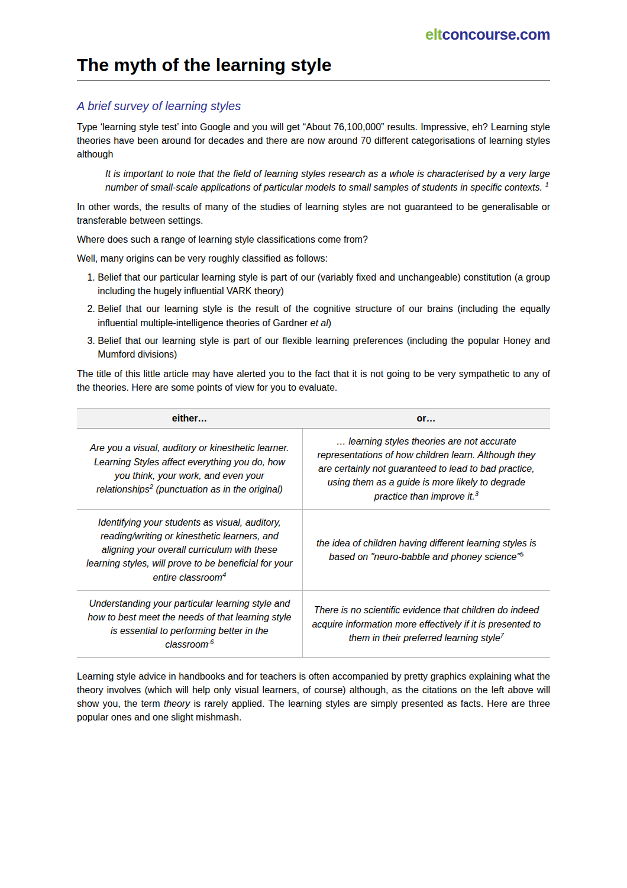elt concourse.com
The myth of the learning style
A brief survey of learning styles
Type ‘learning style test’ into Google and you will get “About 76,100,000” results. Impressive, eh? Learning style theories have been around for decades and there are now around 70 different categorisations of learning styles although
It is important to note that the field of learning styles research as a whole is characterised by a very large number of small-scale applications of particular models to small samples of students in specific contexts. 1
In other words, the results of many of the studies of learning styles are not guaranteed to be generalisable or transferable between settings.
Where does such a range of learning style classifications come from?
Well, many origins can be very roughly classified as follows:
Belief that our particular learning style is part of our (variably fixed and unchangeable) constitution (a group including the hugely influential VARK theory)
Belief that our learning style is the result of the cognitive structure of our brains (including the equally influential multiple-intelligence theories of Gardner et al)
Belief that our learning style is part of our flexible learning preferences (including the popular Honey and Mumford divisions)
The title of this little article may have alerted you to the fact that it is not going to be very sympathetic to any of the theories. Here are some points of view for you to evaluate.
| either… | or… |
| --- | --- |
| Are you a visual, auditory or kinesthetic learner. Learning Styles affect everything you do, how you think, your work, and even your relationships 2 (punctuation as in the original) | … learning styles theories are not accurate representations of how children learn. Although they are certainly not guaranteed to lead to bad practice, using them as a guide is more likely to degrade practice than improve it. 3 |
| Identifying your students as visual, auditory, reading/writing or kinesthetic learners, and aligning your overall curriculum with these learning styles, will prove to be beneficial for your entire classroom 4 | the idea of children having different learning styles is based on "neuro-babble and phoney science" 5 |
| Understanding your particular learning style and how to best meet the needs of that learning style is essential to performing better in the classroom .6 | There is no scientific evidence that children do indeed acquire information more effectively if it is presented to them in their preferred learning style 7 |
Learning style advice in handbooks and for teachers is often accompanied by pretty graphics explaining what the theory involves (which will help only visual learners, of course) although, as the citations on the left above will show you, the term theory is rarely applied. The learning styles are simply presented as facts. Here are three popular ones and one slight mishmash.